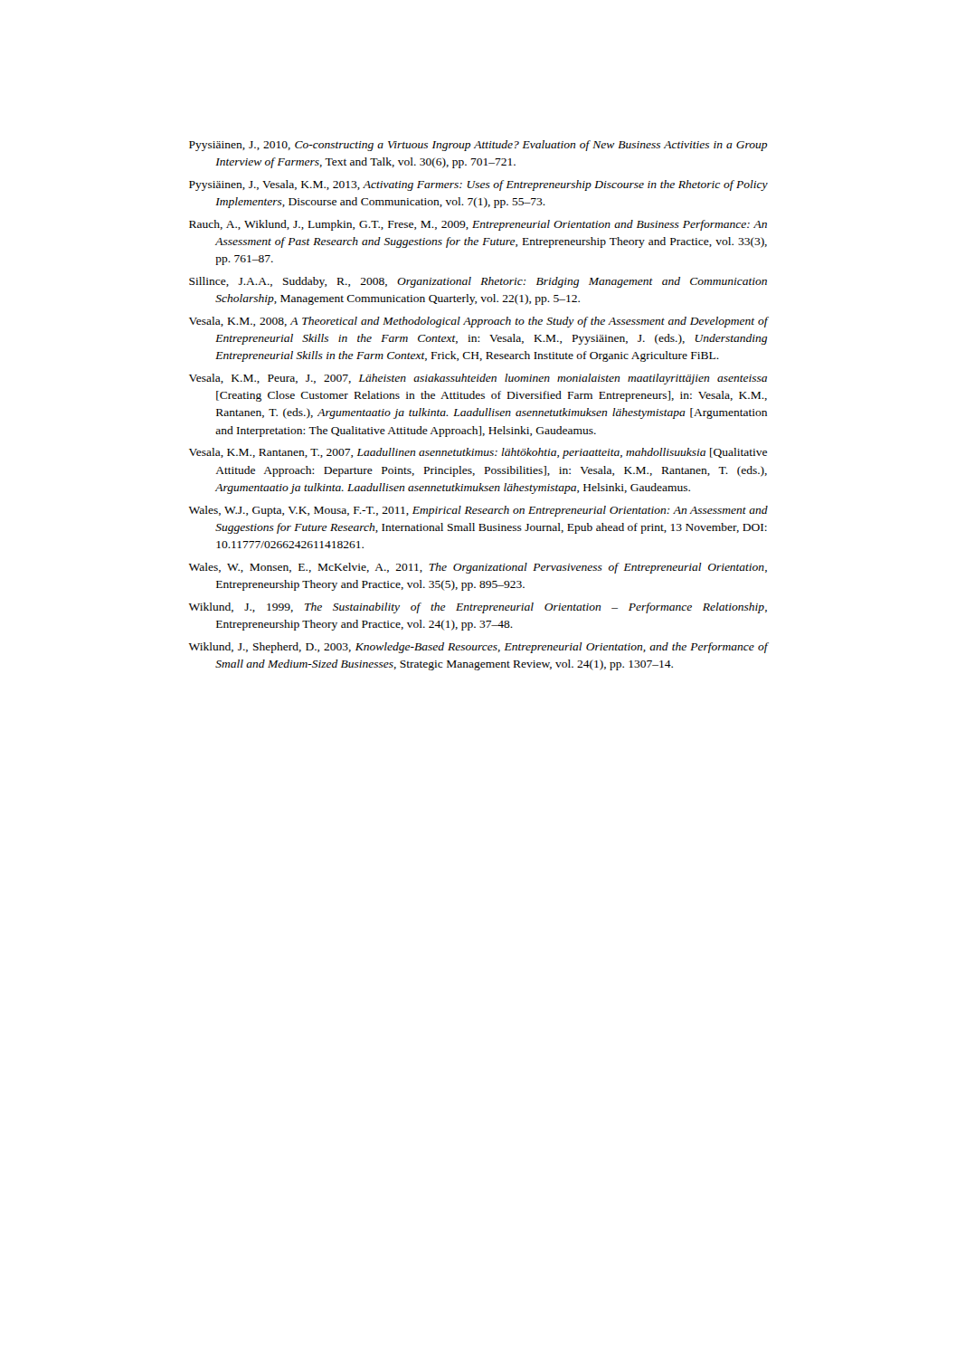Pyysiäinen, J., 2010, Co-constructing a Virtuous Ingroup Attitude? Evaluation of New Business Activities in a Group Interview of Farmers, Text and Talk, vol. 30(6), pp. 701–721.
Pyysiäinen, J., Vesala, K.M., 2013, Activating Farmers: Uses of Entrepreneurship Discourse in the Rhetoric of Policy Implementers, Discourse and Communication, vol. 7(1), pp. 55–73.
Rauch, A., Wiklund, J., Lumpkin, G.T., Frese, M., 2009, Entrepreneurial Orientation and Business Performance: An Assessment of Past Research and Suggestions for the Future, Entrepreneurship Theory and Practice, vol. 33(3), pp. 761–87.
Sillince, J.A.A., Suddaby, R., 2008, Organizational Rhetoric: Bridging Management and Communication Scholarship, Management Communication Quarterly, vol. 22(1), pp. 5–12.
Vesala, K.M., 2008, A Theoretical and Methodological Approach to the Study of the Assessment and Development of Entrepreneurial Skills in the Farm Context, in: Vesala, K.M., Pyysiäinen, J. (eds.), Understanding Entrepreneurial Skills in the Farm Context, Frick, CH, Research Institute of Organic Agriculture FiBL.
Vesala, K.M., Peura, J., 2007, Läheisten asiakassuhteiden luominen monialaisten maatilayrittäjien asenteissa [Creating Close Customer Relations in the Attitudes of Diversified Farm Entrepreneurs], in: Vesala, K.M., Rantanen, T. (eds.), Argumentaatio ja tulkinta. Laadullisen asennetutkimuksen lähestymistapa [Argumentation and Interpretation: The Qualitative Attitude Approach], Helsinki, Gaudeamus.
Vesala, K.M., Rantanen, T., 2007, Laadullinen asennetutkimus: lähtökohtia, periaatteita, mahdollisuuksia [Qualitative Attitude Approach: Departure Points, Principles, Possibilities], in: Vesala, K.M., Rantanen, T. (eds.), Argumentaatio ja tulkinta. Laadullisen asennetutkimuksen lähestymistapa, Helsinki, Gaudeamus.
Wales, W.J., Gupta, V.K, Mousa, F.-T., 2011, Empirical Research on Entrepreneurial Orientation: An Assessment and Suggestions for Future Research, International Small Business Journal, Epub ahead of print, 13 November, DOI: 10.11777/0266242611418261.
Wales, W., Monsen, E., McKelvie, A., 2011, The Organizational Pervasiveness of Entrepreneurial Orientation, Entrepreneurship Theory and Practice, vol. 35(5), pp. 895–923.
Wiklund, J., 1999, The Sustainability of the Entrepreneurial Orientation – Performance Relationship, Entrepreneurship Theory and Practice, vol. 24(1), pp. 37–48.
Wiklund, J., Shepherd, D., 2003, Knowledge-Based Resources, Entrepreneurial Orientation, and the Performance of Small and Medium-Sized Businesses, Strategic Management Review, vol. 24(1), pp. 1307–14.